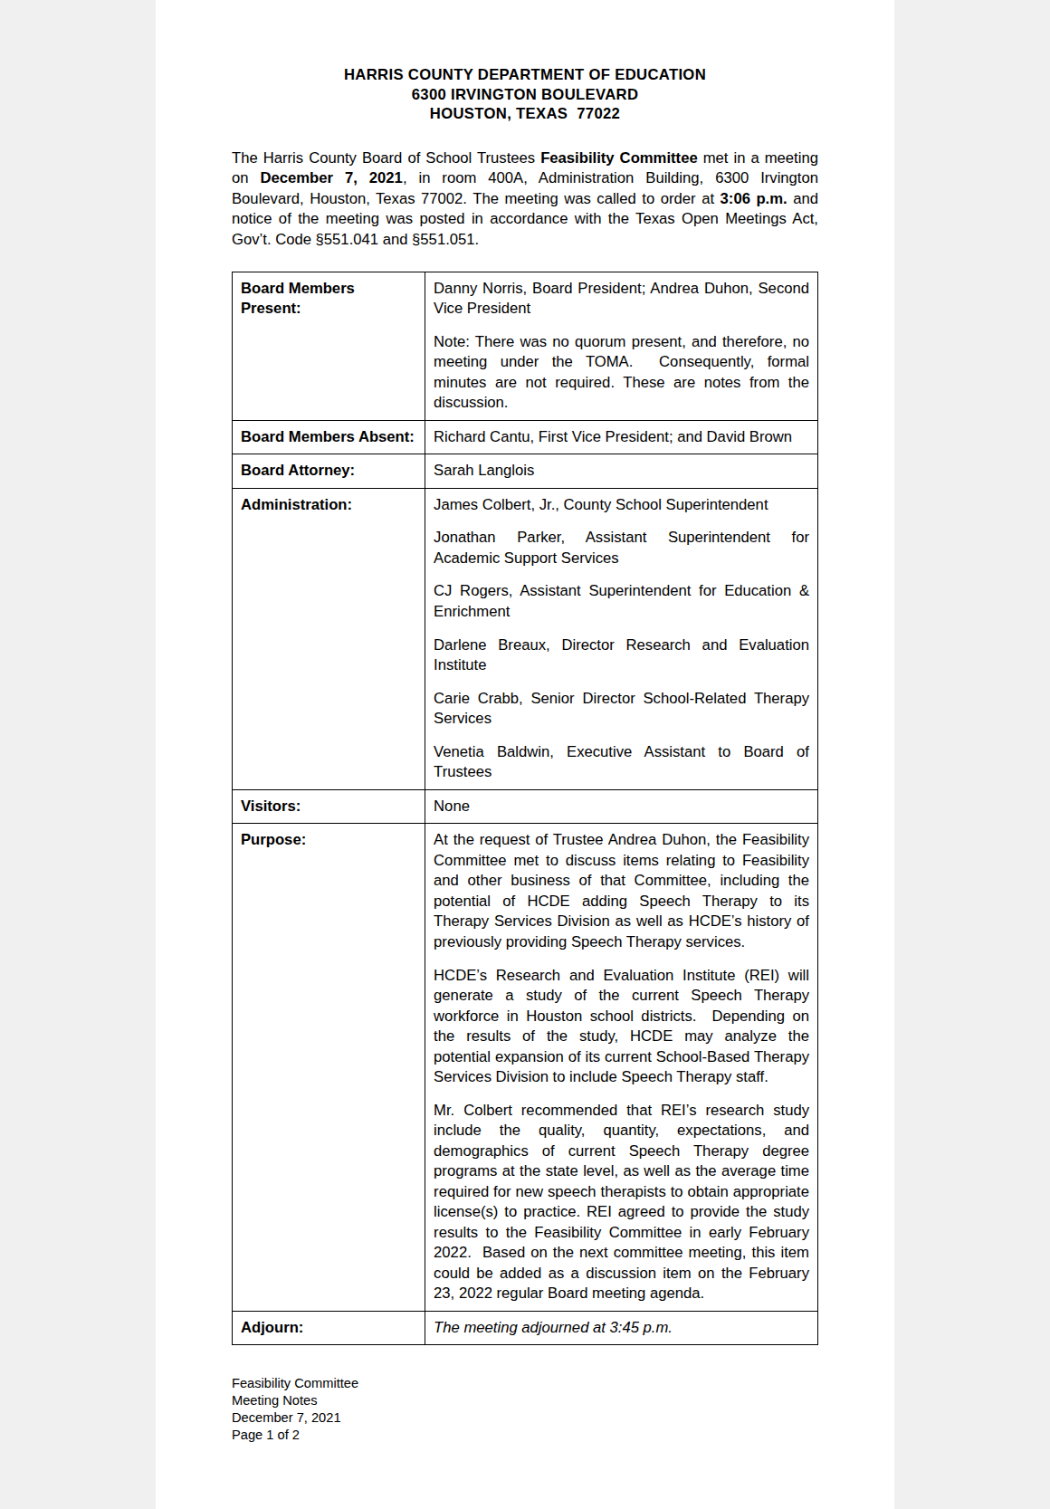HARRIS COUNTY DEPARTMENT OF EDUCATION
6300 IRVINGTON BOULEVARD
HOUSTON, TEXAS 77022
The Harris County Board of School Trustees Feasibility Committee met in a meeting on December 7, 2021, in room 400A, Administration Building, 6300 Irvington Boulevard, Houston, Texas 77002. The meeting was called to order at 3:06 p.m. and notice of the meeting was posted in accordance with the Texas Open Meetings Act, Gov’t. Code §551.041 and §551.051.
| Board Members Present: | Danny Norris, Board President; Andrea Duhon, Second Vice President Note: There was no quorum present, and therefore, no meeting under the TOMA. Consequently, formal minutes are not required. These are notes from the discussion. |
| Board Members Absent: | Richard Cantu, First Vice President; and David Brown |
| Board Attorney: | Sarah Langlois |
| Administration: | James Colbert, Jr., County School Superintendent Jonathan Parker, Assistant Superintendent for Academic Support Services CJ Rogers, Assistant Superintendent for Education & Enrichment Darlene Breaux, Director Research and Evaluation Institute Carie Crabb, Senior Director School-Related Therapy Services Venetia Baldwin, Executive Assistant to Board of Trustees |
| Visitors: | None |
| Purpose: | At the request of Trustee Andrea Duhon, the Feasibility Committee met to discuss items relating to Feasibility and other business of that Committee, including the potential of HCDE adding Speech Therapy to its Therapy Services Division as well as HCDE’s history of previously providing Speech Therapy services. HCDE’s Research and Evaluation Institute (REI) will generate a study of the current Speech Therapy workforce in Houston school districts. Depending on the results of the study, HCDE may analyze the potential expansion of its current School-Based Therapy Services Division to include Speech Therapy staff. Mr. Colbert recommended that REI’s research study include the quality, quantity, expectations, and demographics of current Speech Therapy degree programs at the state level, as well as the average time required for new speech therapists to obtain appropriate license(s) to practice. REI agreed to provide the study results to the Feasibility Committee in early February 2022. Based on the next committee meeting, this item could be added as a discussion item on the February 23, 2022 regular Board meeting agenda. |
| Adjourn: | The meeting adjourned at 3:45 p.m. |
Feasibility Committee
Meeting Notes
December 7, 2021
Page 1 of 2